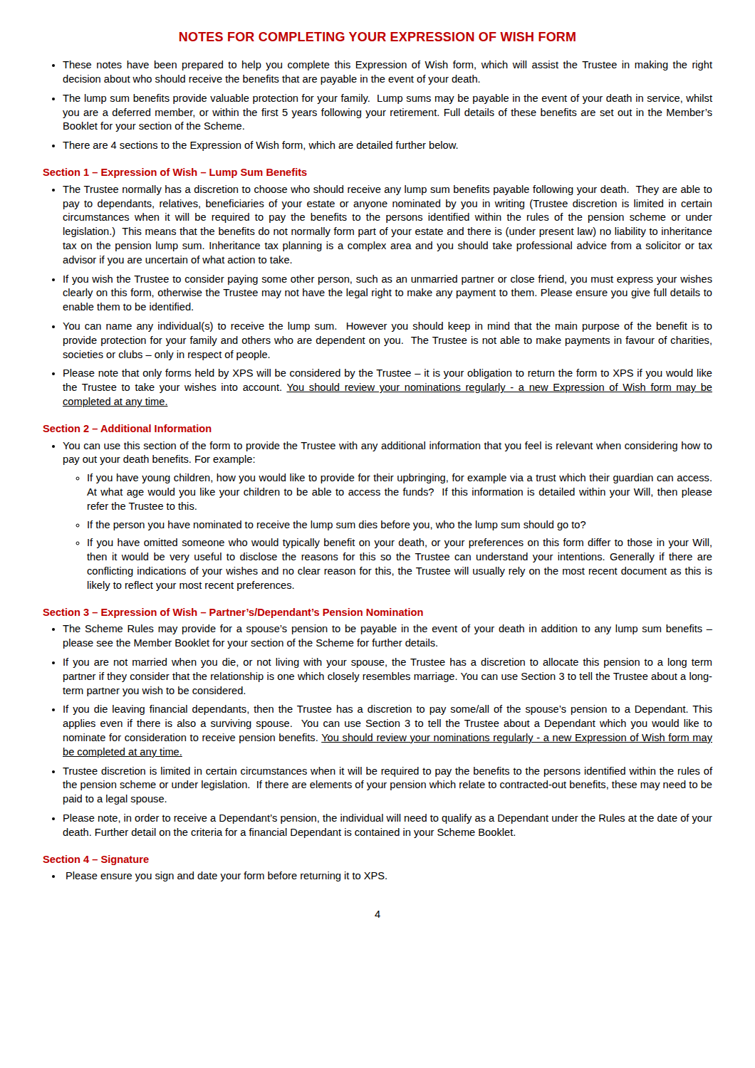NOTES FOR COMPLETING YOUR EXPRESSION OF WISH FORM
These notes have been prepared to help you complete this Expression of Wish form, which will assist the Trustee in making the right decision about who should receive the benefits that are payable in the event of your death.
The lump sum benefits provide valuable protection for your family. Lump sums may be payable in the event of your death in service, whilst you are a deferred member, or within the first 5 years following your retirement. Full details of these benefits are set out in the Member’s Booklet for your section of the Scheme.
There are 4 sections to the Expression of Wish form, which are detailed further below.
Section 1 – Expression of Wish – Lump Sum Benefits
The Trustee normally has a discretion to choose who should receive any lump sum benefits payable following your death. They are able to pay to dependants, relatives, beneficiaries of your estate or anyone nominated by you in writing (Trustee discretion is limited in certain circumstances when it will be required to pay the benefits to the persons identified within the rules of the pension scheme or under legislation.) This means that the benefits do not normally form part of your estate and there is (under present law) no liability to inheritance tax on the pension lump sum. Inheritance tax planning is a complex area and you should take professional advice from a solicitor or tax advisor if you are uncertain of what action to take.
If you wish the Trustee to consider paying some other person, such as an unmarried partner or close friend, you must express your wishes clearly on this form, otherwise the Trustee may not have the legal right to make any payment to them. Please ensure you give full details to enable them to be identified.
You can name any individual(s) to receive the lump sum. However you should keep in mind that the main purpose of the benefit is to provide protection for your family and others who are dependent on you. The Trustee is not able to make payments in favour of charities, societies or clubs – only in respect of people.
Please note that only forms held by XPS will be considered by the Trustee – it is your obligation to return the form to XPS if you would like the Trustee to take your wishes into account. You should review your nominations regularly - a new Expression of Wish form may be completed at any time.
Section 2 – Additional Information
You can use this section of the form to provide the Trustee with any additional information that you feel is relevant when considering how to pay out your death benefits. For example:
If you have young children, how you would like to provide for their upbringing, for example via a trust which their guardian can access. At what age would you like your children to be able to access the funds? If this information is detailed within your Will, then please refer the Trustee to this.
If the person you have nominated to receive the lump sum dies before you, who the lump sum should go to?
If you have omitted someone who would typically benefit on your death, or your preferences on this form differ to those in your Will, then it would be very useful to disclose the reasons for this so the Trustee can understand your intentions. Generally if there are conflicting indications of your wishes and no clear reason for this, the Trustee will usually rely on the most recent document as this is likely to reflect your most recent preferences.
Section 3 – Expression of Wish – Partner’s/Dependant’s Pension Nomination
The Scheme Rules may provide for a spouse’s pension to be payable in the event of your death in addition to any lump sum benefits – please see the Member Booklet for your section of the Scheme for further details.
If you are not married when you die, or not living with your spouse, the Trustee has a discretion to allocate this pension to a long term partner if they consider that the relationship is one which closely resembles marriage. You can use Section 3 to tell the Trustee about a long-term partner you wish to be considered.
If you die leaving financial dependants, then the Trustee has a discretion to pay some/all of the spouse’s pension to a Dependant. This applies even if there is also a surviving spouse. You can use Section 3 to tell the Trustee about a Dependant which you would like to nominate for consideration to receive pension benefits. You should review your nominations regularly - a new Expression of Wish form may be completed at any time.
Trustee discretion is limited in certain circumstances when it will be required to pay the benefits to the persons identified within the rules of the pension scheme or under legislation. If there are elements of your pension which relate to contracted-out benefits, these may need to be paid to a legal spouse.
Please note, in order to receive a Dependant’s pension, the individual will need to qualify as a Dependant under the Rules at the date of your death. Further detail on the criteria for a financial Dependant is contained in your Scheme Booklet.
Section 4 – Signature
Please ensure you sign and date your form before returning it to XPS.
4